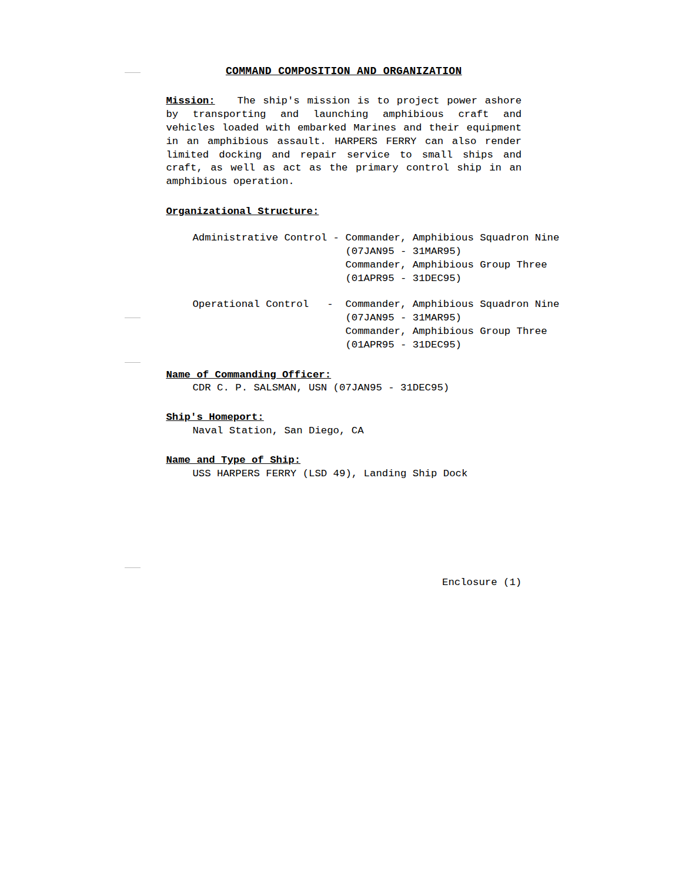COMMAND COMPOSITION AND ORGANIZATION
Mission: The ship's mission is to project power ashore by transporting and launching amphibious craft and vehicles loaded with embarked Marines and their equipment in an amphibious assault. HARPERS FERRY can also render limited docking and repair service to small ships and craft, as well as act as the primary control ship in an amphibious operation.
Organizational Structure:
| Administrative Control - | Commander, Amphibious Squadron Nine (07JAN95 - 31MAR95) Commander, Amphibious Group Three (01APR95 - 31DEC95) |
| Operational Control - | Commander, Amphibious Squadron Nine (07JAN95 - 31MAR95) Commander, Amphibious Group Three (01APR95 - 31DEC95) |
Name of Commanding Officer:
CDR C. P. SALSMAN, USN (07JAN95 - 31DEC95)
Ship's Homeport:
Naval Station, San Diego, CA
Name and Type of Ship:
USS HARPERS FERRY (LSD 49), Landing Ship Dock
Enclosure (1)